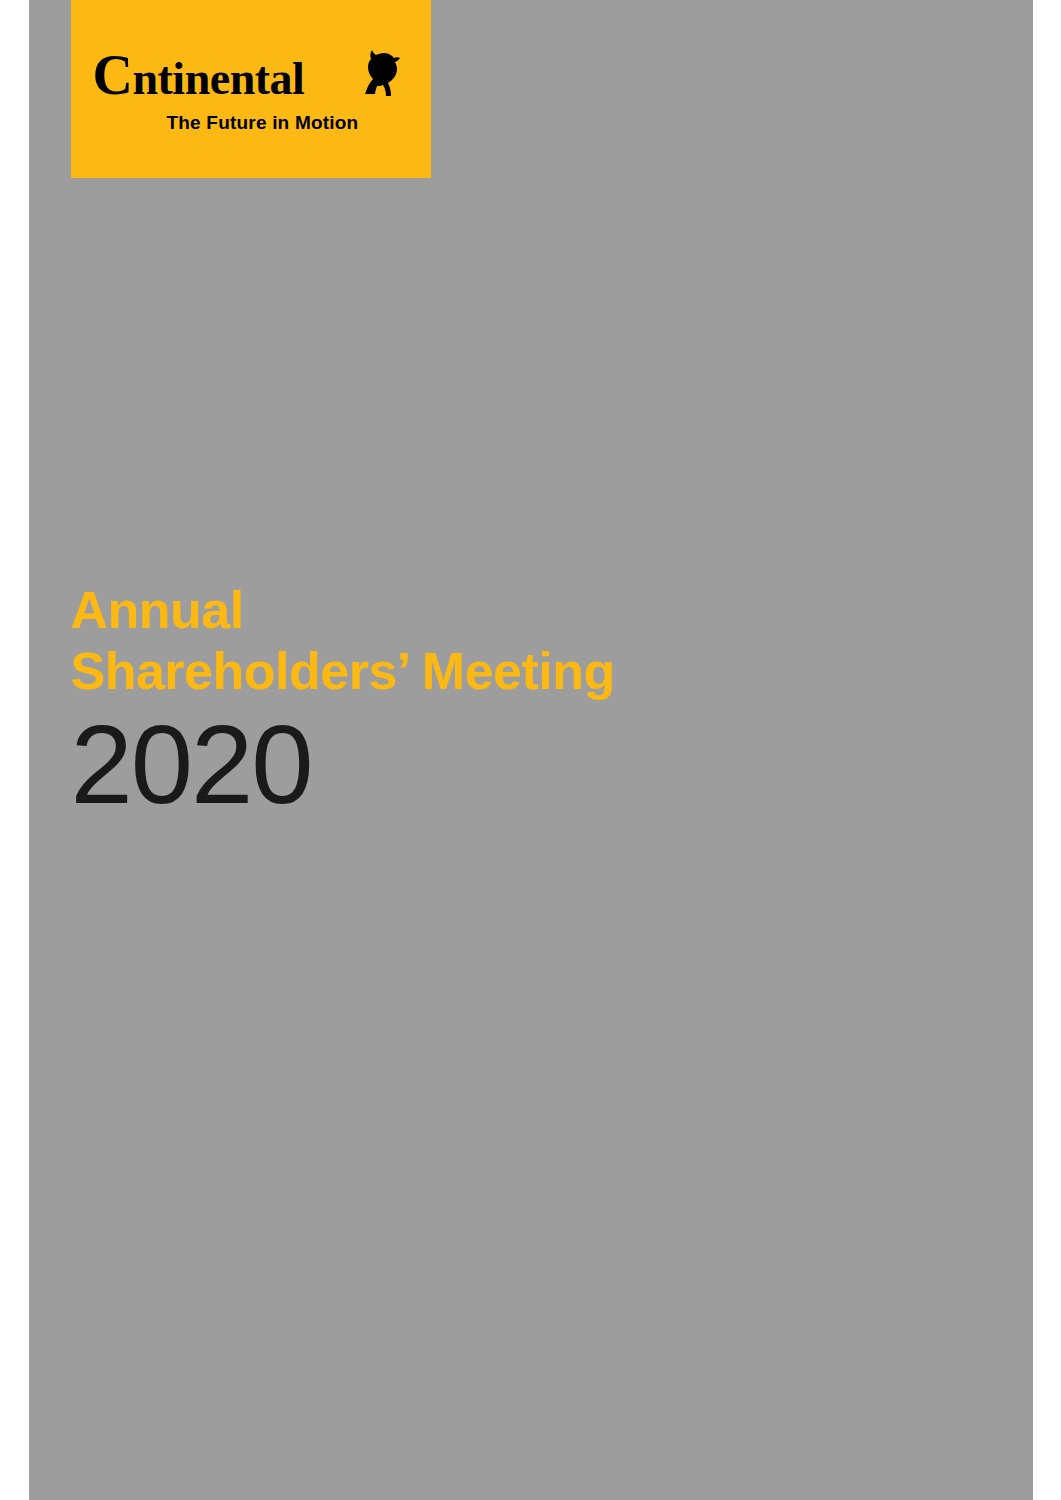Cntinental
The Future in Motion
Annual
Shareholders’ Meeting
2020